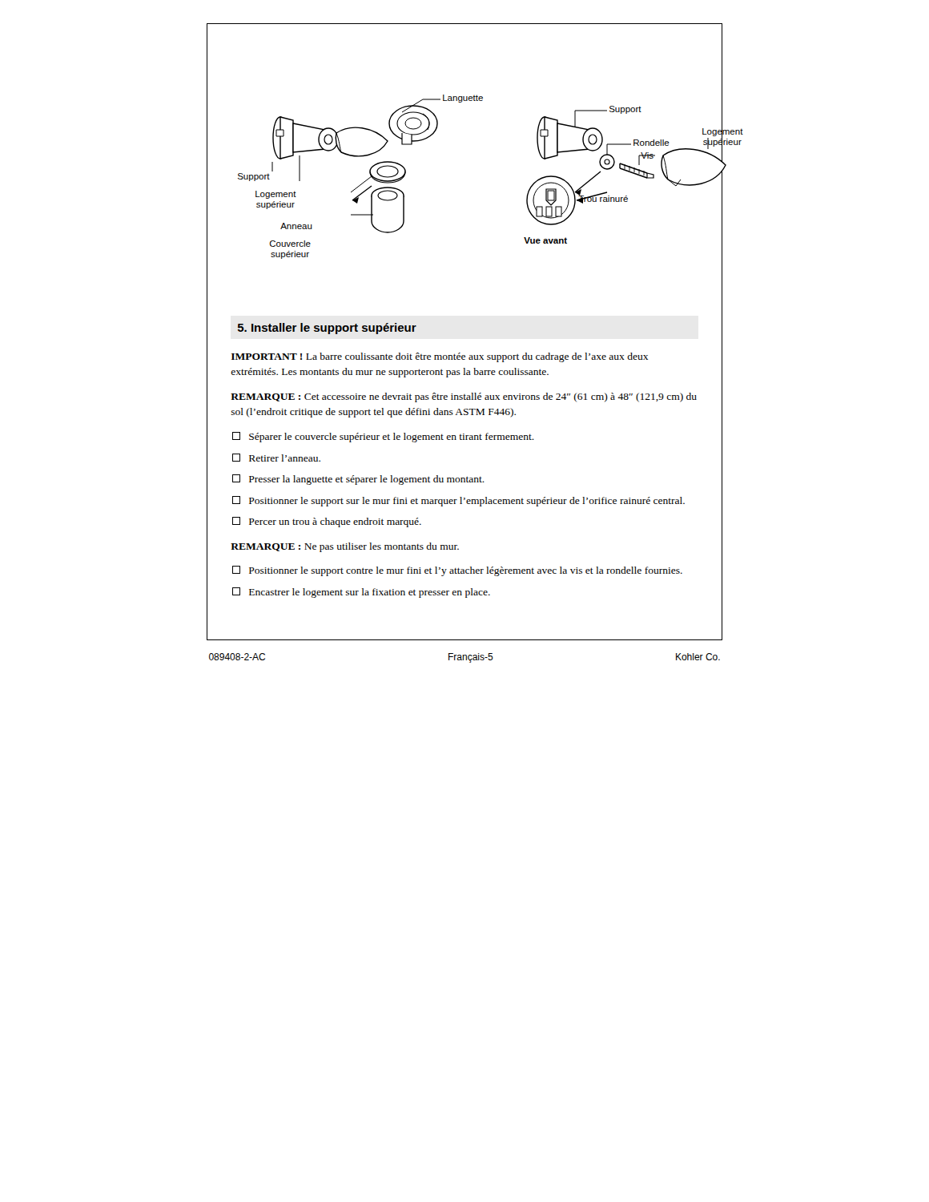Support
Logement
supérieur
Anneau
Couvercle
supérieur
Languette
Support
Rondelle
Vis
Logement
supérieur
Trou rainuré
Vue avant
5. Installer le support supérieur
IMPORTANT ! La barre coulissante doit être montée aux support du cadrage de l’axe aux deux extrémités. Les montants du mur ne supporteront pas la barre coulissante.
REMARQUE : Cet accessoire ne devrait pas être installé aux environs de 24″ (61 cm) à 48″ (121,9 cm) du sol (l’endroit critique de support tel que défini dans ASTM F446).
Séparer le couvercle supérieur et le logement en tirant fermement.
Retirer l’anneau.
Presser la languette et séparer le logement du montant.
Positionner le support sur le mur fini et marquer l’emplacement supérieur de l’orifice rainuré central.
Percer un trou à chaque endroit marqué.
REMARQUE : Ne pas utiliser les montants du mur.
Positionner le support contre le mur fini et l’y attacher légèrement avec la vis et la rondelle fournies.
Encastrer le logement sur la fixation et presser en place.
089408-2-AC Français-5 Kohler Co.